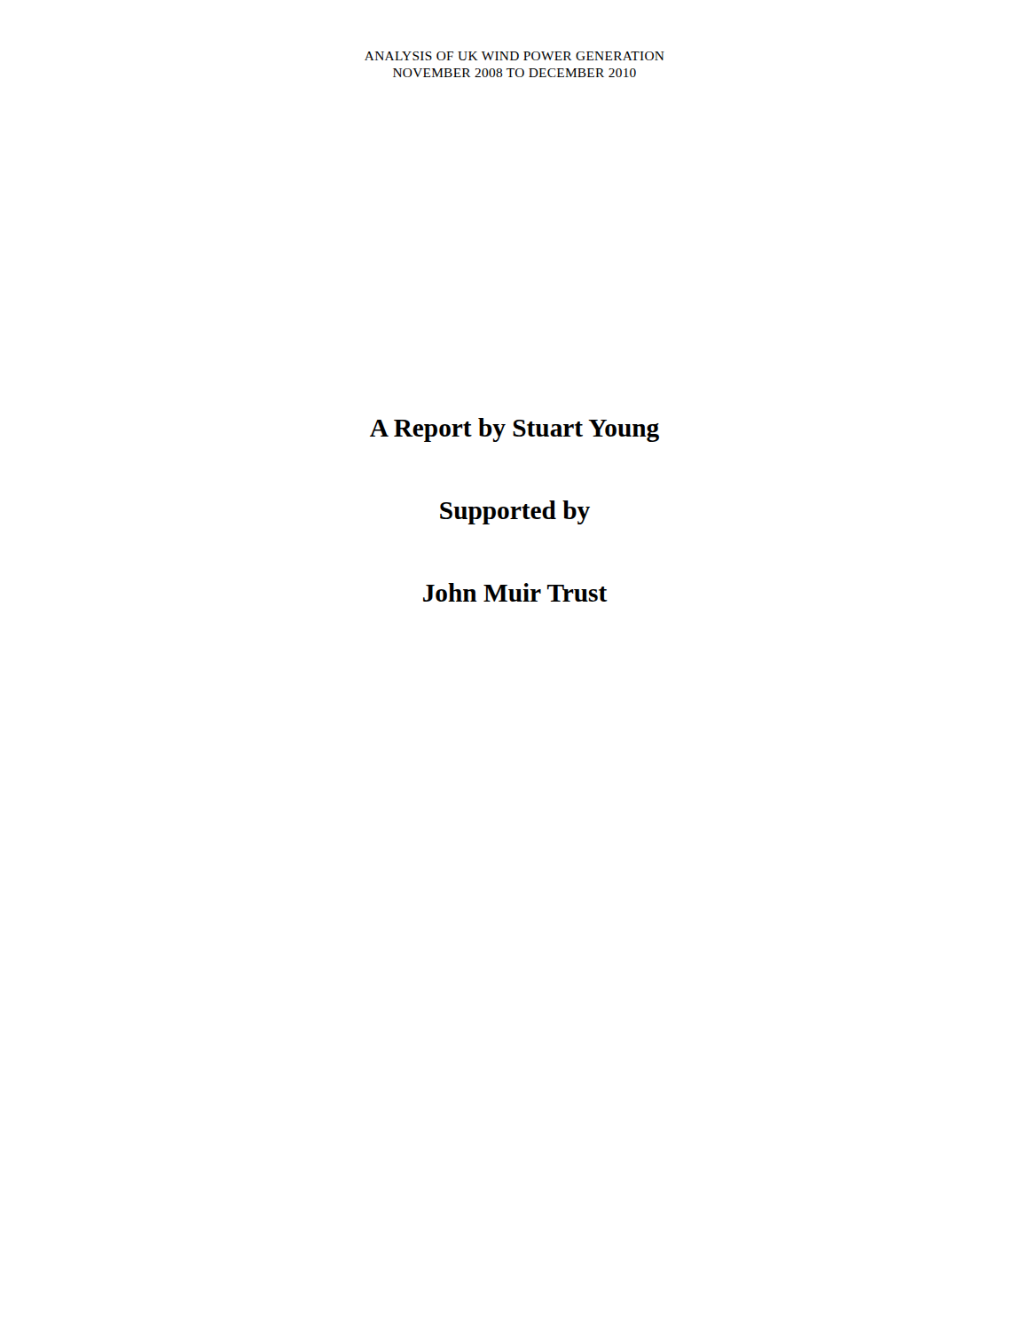Analysis of UK Wind Power Generation
November 2008 to December 2010
A Report by Stuart Young
Supported by
John Muir Trust